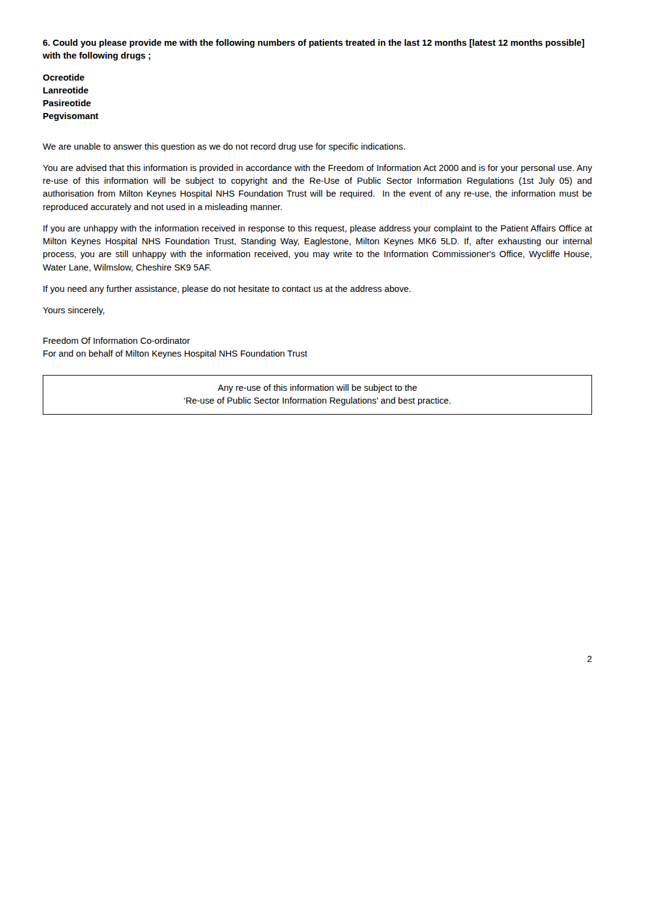6. Could you please provide me with the following numbers of patients treated in the last 12 months [latest 12 months possible] with the following drugs ;
Ocreotide
Lanreotide
Pasireotide
Pegvisomant
We are unable to answer this question as we do not record drug use for specific indications.
You are advised that this information is provided in accordance with the Freedom of Information Act 2000 and is for your personal use. Any re-use of this information will be subject to copyright and the Re-Use of Public Sector Information Regulations (1st July 05) and authorisation from Milton Keynes Hospital NHS Foundation Trust will be required. In the event of any re-use, the information must be reproduced accurately and not used in a misleading manner.
If you are unhappy with the information received in response to this request, please address your complaint to the Patient Affairs Office at Milton Keynes Hospital NHS Foundation Trust, Standing Way, Eaglestone, Milton Keynes MK6 5LD. If, after exhausting our internal process, you are still unhappy with the information received, you may write to the Information Commissioner's Office, Wycliffe House, Water Lane, Wilmslow, Cheshire SK9 5AF.
If you need any further assistance, please do not hesitate to contact us at the address above.
Yours sincerely,
Freedom Of Information Co-ordinator
For and on behalf of Milton Keynes Hospital NHS Foundation Trust
Any re-use of this information will be subject to the
‘Re-use of Public Sector Information Regulations’ and best practice.
2